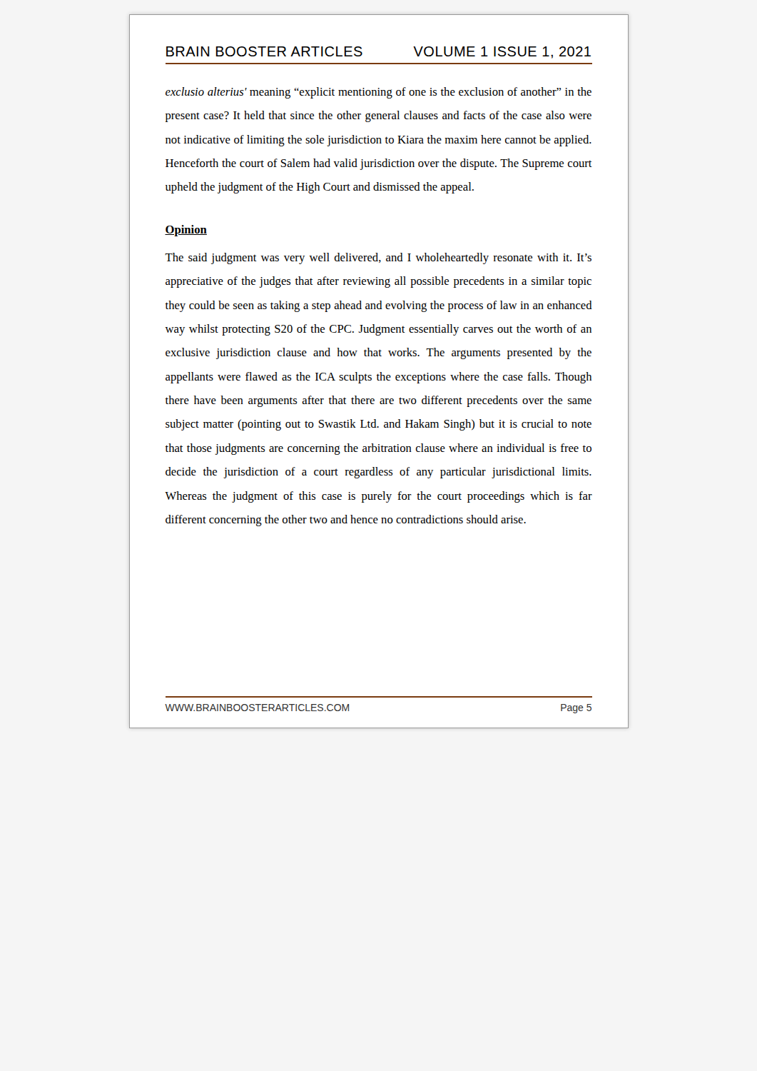BRAIN BOOSTER ARTICLES VOLUME 1 ISSUE 1, 2021
exclusio alterius' meaning “explicit mentioning of one is the exclusion of another” in the present case? It held that since the other general clauses and facts of the case also were not indicative of limiting the sole jurisdiction to Kiara the maxim here cannot be applied. Henceforth the court of Salem had valid jurisdiction over the dispute. The Supreme court upheld the judgment of the High Court and dismissed the appeal.
Opinion
The said judgment was very well delivered, and I wholeheartedly resonate with it. It’s appreciative of the judges that after reviewing all possible precedents in a similar topic they could be seen as taking a step ahead and evolving the process of law in an enhanced way whilst protecting S20 of the CPC. Judgment essentially carves out the worth of an exclusive jurisdiction clause and how that works. The arguments presented by the appellants were flawed as the ICA sculpts the exceptions where the case falls. Though there have been arguments after that there are two different precedents over the same subject matter (pointing out to Swastik Ltd. and Hakam Singh) but it is crucial to note that those judgments are concerning the arbitration clause where an individual is free to decide the jurisdiction of a court regardless of any particular jurisdictional limits. Whereas the judgment of this case is purely for the court proceedings which is far different concerning the other two and hence no contradictions should arise.
WWW.BRAINBOOSTERARTICLES.COM Page 5